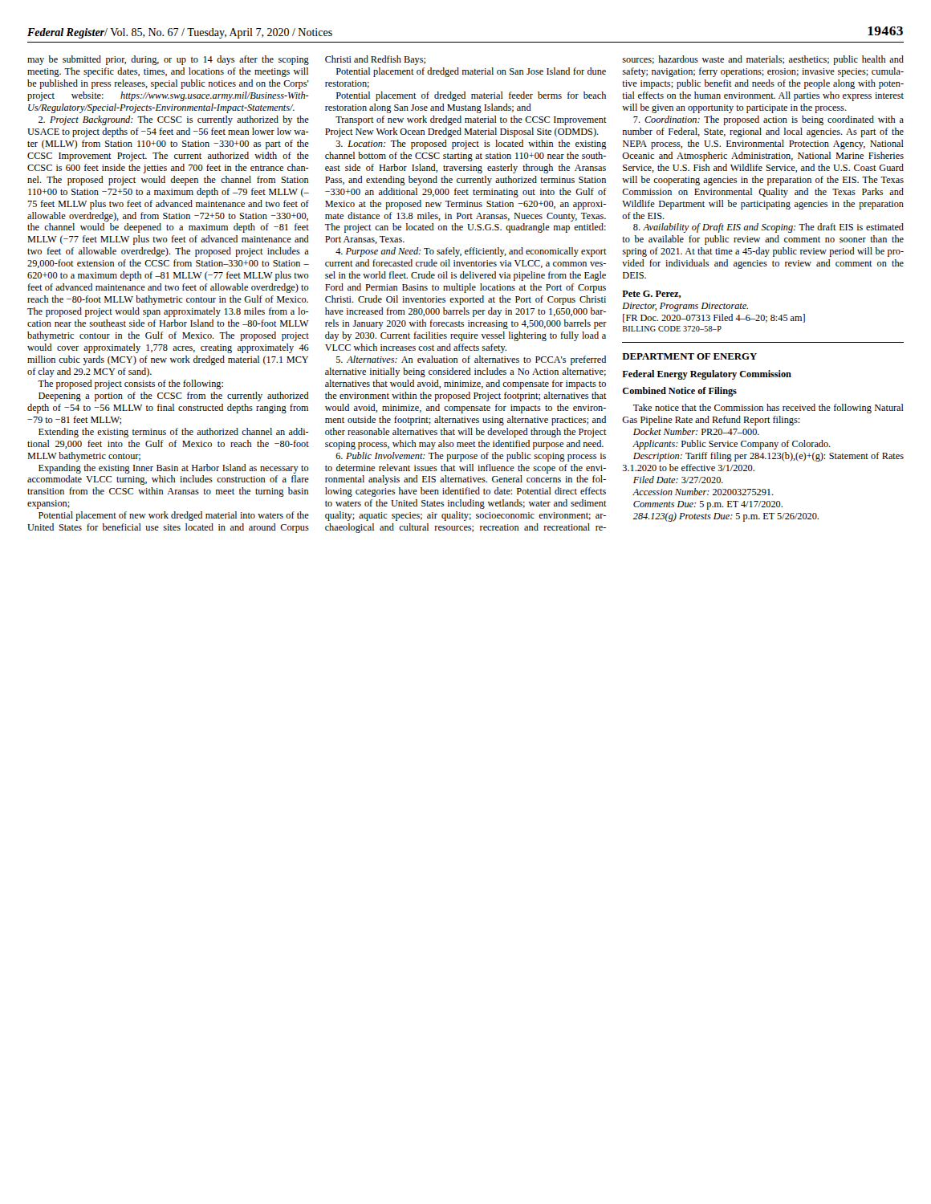Federal Register/ Vol. 85, No. 67 / Tuesday, April 7, 2020 / Notices
19463
may be submitted prior, during, or up to 14 days after the scoping meeting. The specific dates, times, and locations of the meetings will be published in press releases, special public notices and on the Corps' project website: https://www.swg.usace.army.mil/Business-With-Us/Regulatory/Special-Projects-Environmental-Impact-Statements/.
2. Project Background: The CCSC is currently authorized by the USACE to project depths of −54 feet and −56 feet mean lower low water (MLLW) from Station 110+00 to Station −330+00 as part of the CCSC Improvement Project. The current authorized width of the CCSC is 600 feet inside the jetties and 700 feet in the entrance channel. The proposed project would deepen the channel from Station 110+00 to Station −72+50 to a maximum depth of –79 feet MLLW (–75 feet MLLW plus two feet of advanced maintenance and two feet of allowable overdredge), and from Station −72+50 to Station −330+00, the channel would be deepened to a maximum depth of −81 feet MLLW (−77 feet MLLW plus two feet of advanced maintenance and two feet of allowable overdredge). The proposed project includes a 29,000-foot extension of the CCSC from Station–330+00 to Station –620+00 to a maximum depth of –81 MLLW (−77 feet MLLW plus two feet of advanced maintenance and two feet of allowable overdredge) to reach the −80-foot MLLW bathymetric contour in the Gulf of Mexico. The proposed project would span approximately 13.8 miles from a location near the southeast side of Harbor Island to the –80-foot MLLW bathymetric contour in the Gulf of Mexico. The proposed project would cover approximately 1,778 acres, creating approximately 46 million cubic yards (MCY) of new work dredged material (17.1 MCY of clay and 29.2 MCY of sand).
The proposed project consists of the following:
Deepening a portion of the CCSC from the currently authorized depth of −54 to −56 MLLW to final constructed depths ranging from −79 to −81 feet MLLW;
Extending the existing terminus of the authorized channel an additional 29,000 feet into the Gulf of Mexico to reach the −80-foot MLLW bathymetric contour;
Expanding the existing Inner Basin at Harbor Island as necessary to accommodate VLCC turning, which includes construction of a flare transition from the CCSC within Aransas to meet the turning basin expansion;
Potential placement of new work dredged material into waters of the United States for beneficial use sites located in and around Corpus Christi and Redfish Bays;
Potential placement of dredged material on San Jose Island for dune restoration;
Potential placement of dredged material feeder berms for beach restoration along San Jose and Mustang Islands; and
Transport of new work dredged material to the CCSC Improvement Project New Work Ocean Dredged Material Disposal Site (ODMDS).
3. Location: The proposed project is located within the existing channel bottom of the CCSC starting at station 110+00 near the southeast side of Harbor Island, traversing easterly through the Aransas Pass, and extending beyond the currently authorized terminus Station −330+00 an additional 29,000 feet terminating out into the Gulf of Mexico at the proposed new Terminus Station −620+00, an approximate distance of 13.8 miles, in Port Aransas, Nueces County, Texas. The project can be located on the U.S.G.S. quadrangle map entitled: Port Aransas, Texas.
4. Purpose and Need: To safely, efficiently, and economically export current and forecasted crude oil inventories via VLCC, a common vessel in the world fleet. Crude oil is delivered via pipeline from the Eagle Ford and Permian Basins to multiple locations at the Port of Corpus Christi. Crude Oil inventories exported at the Port of Corpus Christi have increased from 280,000 barrels per day in 2017 to 1,650,000 barrels in January 2020 with forecasts increasing to 4,500,000 barrels per day by 2030. Current facilities require vessel lightering to fully load a VLCC which increases cost and affects safety.
5. Alternatives: An evaluation of alternatives to PCCA's preferred alternative initially being considered includes a No Action alternative; alternatives that would avoid, minimize, and compensate for impacts to the environment within the proposed Project footprint; alternatives that would avoid, minimize, and compensate for impacts to the environment outside the footprint; alternatives using alternative practices; and other reasonable alternatives that will be developed through the Project scoping process, which may also meet the identified purpose and need.
6. Public Involvement: The purpose of the public scoping process is to determine relevant issues that will influence the scope of the environmental analysis and EIS alternatives. General concerns in the following categories have been identified to date: Potential direct effects to waters of the United States including wetlands; water and sediment quality; aquatic species; air quality; socioeconomic environment; archaeological and cultural resources; recreation and recreational resources; hazardous waste and materials; aesthetics; public health and safety; navigation; ferry operations; erosion; invasive species; cumulative impacts; public benefit and needs of the people along with potential effects on the human environment. All parties who express interest will be given an opportunity to participate in the process.
7. Coordination: The proposed action is being coordinated with a number of Federal, State, regional and local agencies. As part of the NEPA process, the U.S. Environmental Protection Agency, National Oceanic and Atmospheric Administration, National Marine Fisheries Service, the U.S. Fish and Wildlife Service, and the U.S. Coast Guard will be cooperating agencies in the preparation of the EIS. The Texas Commission on Environmental Quality and the Texas Parks and Wildlife Department will be participating agencies in the preparation of the EIS.
8. Availability of Draft EIS and Scoping: The draft EIS is estimated to be available for public review and comment no sooner than the spring of 2021. At that time a 45-day public review period will be provided for individuals and agencies to review and comment on the DEIS.
Pete G. Perez,
Director, Programs Directorate.
[FR Doc. 2020–07313 Filed 4–6–20; 8:45 am]
BILLING CODE 3720–58–P
DEPARTMENT OF ENERGY
Federal Energy Regulatory Commission
Combined Notice of Filings
Take notice that the Commission has received the following Natural Gas Pipeline Rate and Refund Report filings:
Docket Number: PR20–47–000.
Applicants: Public Service Company of Colorado.
Description: Tariff filing per 284.123(b),(e)+(g): Statement of Rates 3.1.2020 to be effective 3/1/2020.
Filed Date: 3/27/2020.
Accession Number: 202003275291.
Comments Due: 5 p.m. ET 4/17/2020.
284.123(g) Protests Due: 5 p.m. ET 5/26/2020.